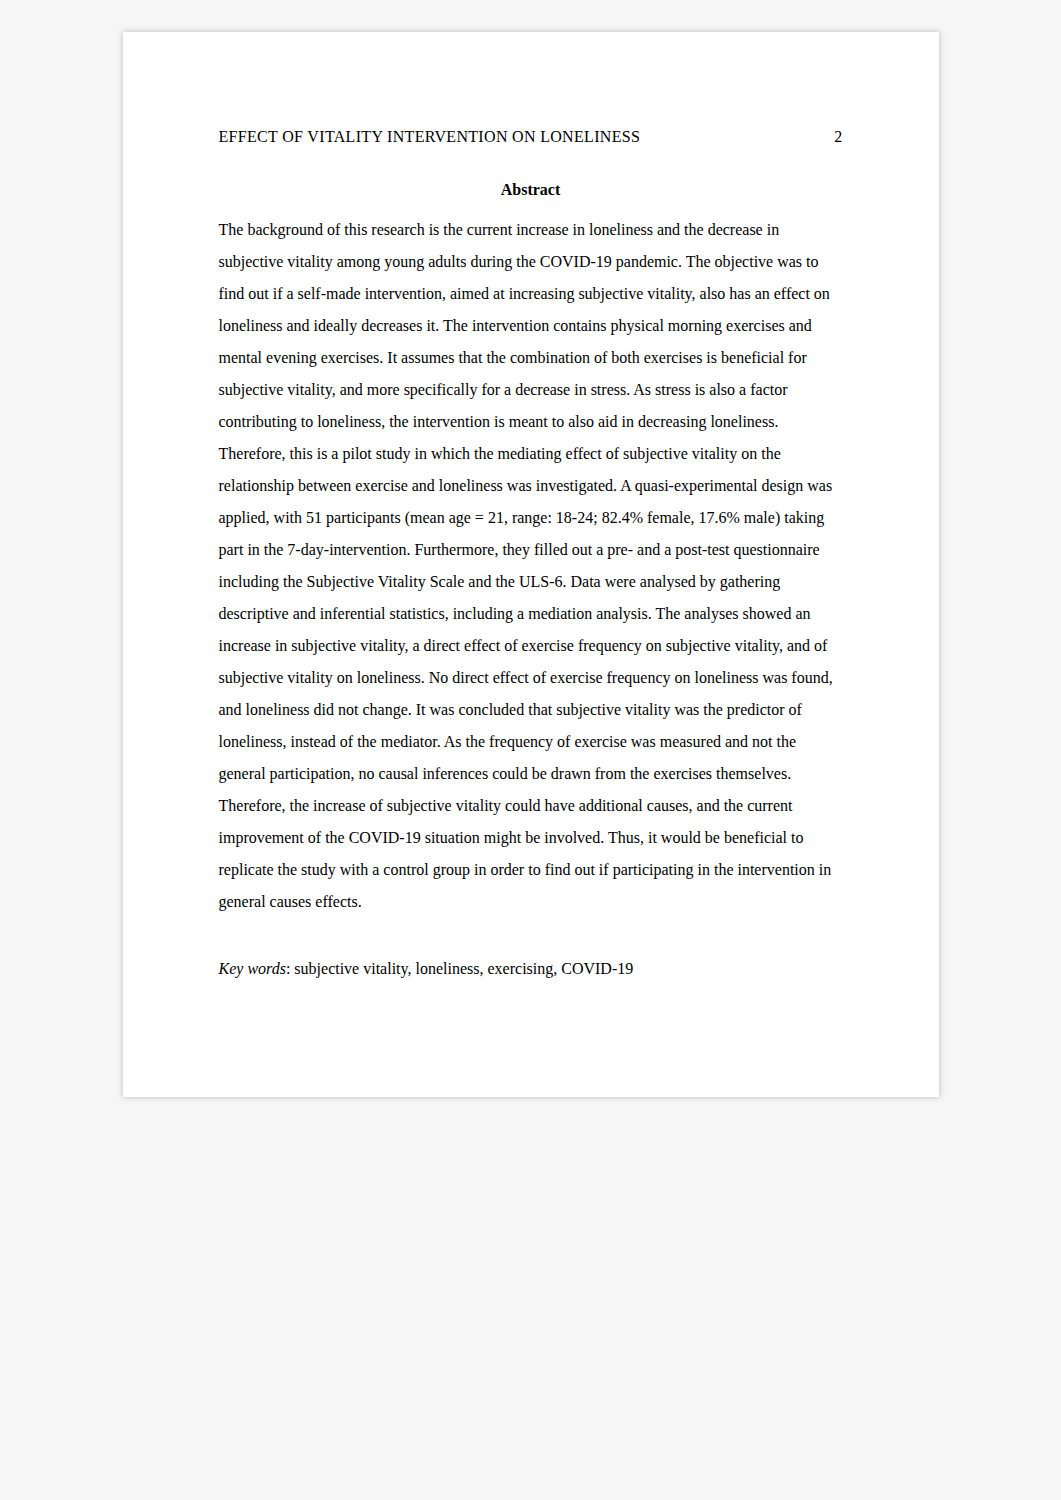Effect of Vitality Intervention on Loneliness 2
Abstract
The background of this research is the current increase in loneliness and the decrease in subjective vitality among young adults during the COVID-19 pandemic. The objective was to find out if a self-made intervention, aimed at increasing subjective vitality, also has an effect on loneliness and ideally decreases it. The intervention contains physical morning exercises and mental evening exercises. It assumes that the combination of both exercises is beneficial for subjective vitality, and more specifically for a decrease in stress. As stress is also a factor contributing to loneliness, the intervention is meant to also aid in decreasing loneliness. Therefore, this is a pilot study in which the mediating effect of subjective vitality on the relationship between exercise and loneliness was investigated. A quasi-experimental design was applied, with 51 participants (mean age = 21, range: 18-24; 82.4% female, 17.6% male) taking part in the 7-day-intervention. Furthermore, they filled out a pre- and a post-test questionnaire including the Subjective Vitality Scale and the ULS-6. Data were analysed by gathering descriptive and inferential statistics, including a mediation analysis. The analyses showed an increase in subjective vitality, a direct effect of exercise frequency on subjective vitality, and of subjective vitality on loneliness. No direct effect of exercise frequency on loneliness was found, and loneliness did not change. It was concluded that subjective vitality was the predictor of loneliness, instead of the mediator. As the frequency of exercise was measured and not the general participation, no causal inferences could be drawn from the exercises themselves. Therefore, the increase of subjective vitality could have additional causes, and the current improvement of the COVID-19 situation might be involved. Thus, it would be beneficial to replicate the study with a control group in order to find out if participating in the intervention in general causes effects.
Key words: subjective vitality, loneliness, exercising, COVID-19